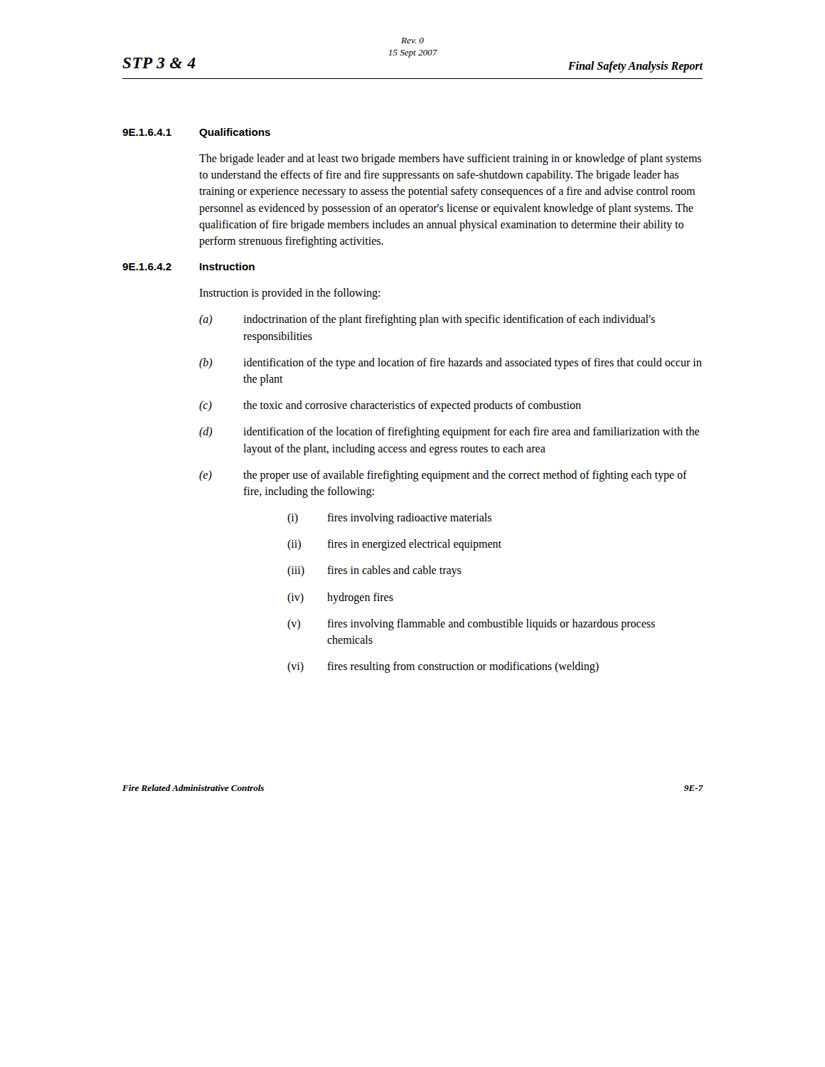Rev. 0
15 Sept 2007
STP 3 & 4
Final Safety Analysis Report
9E.1.6.4.1 Qualifications
The brigade leader and at least two brigade members have sufficient training in or knowledge of plant systems to understand the effects of fire and fire suppressants on safe-shutdown capability. The brigade leader has training or experience necessary to assess the potential safety consequences of a fire and advise control room personnel as evidenced by possession of an operator's license or equivalent knowledge of plant systems. The qualification of fire brigade members includes an annual physical examination to determine their ability to perform strenuous firefighting activities.
9E.1.6.4.2 Instruction
Instruction is provided in the following:
(a) indoctrination of the plant firefighting plan with specific identification of each individual's responsibilities
(b) identification of the type and location of fire hazards and associated types of fires that could occur in the plant
(c) the toxic and corrosive characteristics of expected products of combustion
(d) identification of the location of firefighting equipment for each fire area and familiarization with the layout of the plant, including access and egress routes to each area
(e) the proper use of available firefighting equipment and the correct method of fighting each type of fire, including the following:
(i) fires involving radioactive materials
(ii) fires in energized electrical equipment
(iii) fires in cables and cable trays
(iv) hydrogen fires
(v) fires involving flammable and combustible liquids or hazardous process chemicals
(vi) fires resulting from construction or modifications (welding)
Fire Related Administrative Controls
9E-7